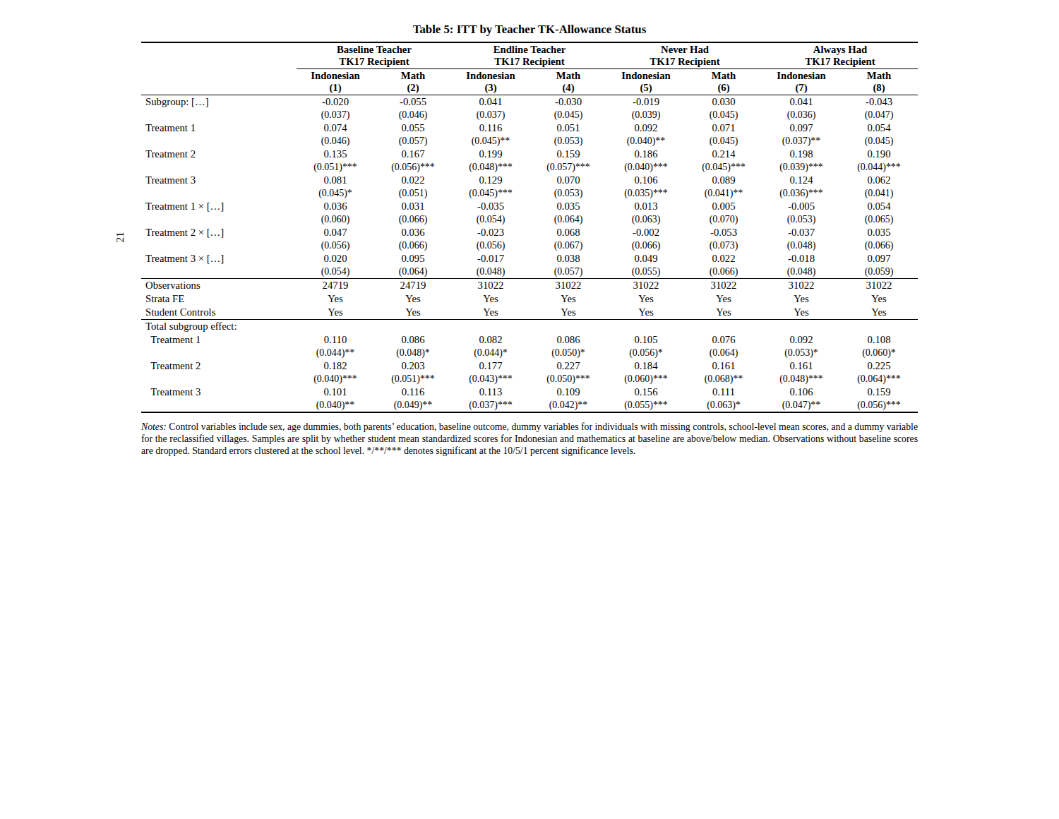21
Table 5: ITT by Teacher TK-Allowance Status
| | Baseline Teacher TK17 Recipient | Endline Teacher TK17 Recipient | Never Had TK17 Recipient | Always Had TK17 Recipient |
| --- | --- | --- | --- | --- |
| | Indonesian (1) | Math (2) | Indonesian (3) | Math (4) | Indonesian (5) | Math (6) | Indonesian (7) | Math (8) |
| Subgroup: […] | -0.020 | -0.055 | 0.041 | -0.030 | -0.019 | 0.030 | 0.041 | -0.043 |
| | (0.037) | (0.046) | (0.037) | (0.045) | (0.039) | (0.045) | (0.036) | (0.047) |
| Treatment 1 | 0.074 | 0.055 | 0.116 | 0.051 | 0.092 | 0.071 | 0.097 | 0.054 |
| | (0.046) | (0.057) | (0.045)** | (0.053) | (0.040)** | (0.045) | (0.037)** | (0.045) |
| Treatment 2 | 0.135 | 0.167 | 0.199 | 0.159 | 0.186 | 0.214 | 0.198 | 0.190 |
| | (0.051)*** | (0.056)*** | (0.048)*** | (0.057)*** | (0.040)*** | (0.045)*** | (0.039)*** | (0.044)*** |
| Treatment 3 | 0.081 | 0.022 | 0.129 | 0.070 | 0.106 | 0.089 | 0.124 | 0.062 |
| | (0.045)* | (0.051) | (0.045)*** | (0.053) | (0.035)*** | (0.041)** | (0.036)*** | (0.041) |
| Treatment 1 × […] | 0.036 | 0.031 | -0.035 | 0.035 | 0.013 | 0.005 | -0.005 | 0.054 |
| | (0.060) | (0.066) | (0.054) | (0.064) | (0.063) | (0.070) | (0.053) | (0.065) |
| Treatment 2 × […] | 0.047 | 0.036 | -0.023 | 0.068 | -0.002 | -0.053 | -0.037 | 0.035 |
| | (0.056) | (0.066) | (0.056) | (0.067) | (0.066) | (0.073) | (0.048) | (0.066) |
| Treatment 3 × […] | 0.020 | 0.095 | -0.017 | 0.038 | 0.049 | 0.022 | -0.018 | 0.097 |
| | (0.054) | (0.064) | (0.048) | (0.057) | (0.055) | (0.066) | (0.048) | (0.059) |
| Observations | 24719 | 24719 | 31022 | 31022 | 31022 | 31022 | 31022 | 31022 |
| Strata FE | Yes | Yes | Yes | Yes | Yes | Yes | Yes | Yes |
| Student Controls | Yes | Yes | Yes | Yes | Yes | Yes | Yes | Yes |
| Total subgroup effect: |
| Treatment 1 | 0.110 | 0.086 | 0.082 | 0.086 | 0.105 | 0.076 | 0.092 | 0.108 |
| | (0.044)** | (0.048)* | (0.044)* | (0.050)* | (0.056)* | (0.064) | (0.053)* | (0.060)* |
| Treatment 2 | 0.182 | 0.203 | 0.177 | 0.227 | 0.184 | 0.161 | 0.161 | 0.225 |
| | (0.040)*** | (0.051)*** | (0.043)*** | (0.050)*** | (0.060)*** | (0.068)** | (0.048)*** | (0.064)*** |
| Treatment 3 | 0.101 | 0.116 | 0.113 | 0.109 | 0.156 | 0.111 | 0.106 | 0.159 |
| | (0.040)** | (0.049)** | (0.037)*** | (0.042)** | (0.055)*** | (0.063)* | (0.047)** | (0.056)*** |
Notes: Control variables include sex, age dummies, both parents’ education, baseline outcome, dummy variables for individuals with missing controls, school-level mean scores, and a dummy variable for the reclassified villages. Samples are split by whether student mean standardized scores for Indonesian and mathematics at baseline are above/below median. Observations without baseline scores are dropped. Standard errors clustered at the school level. */**/*** denotes significant at the 10/5/1 percent significance levels.